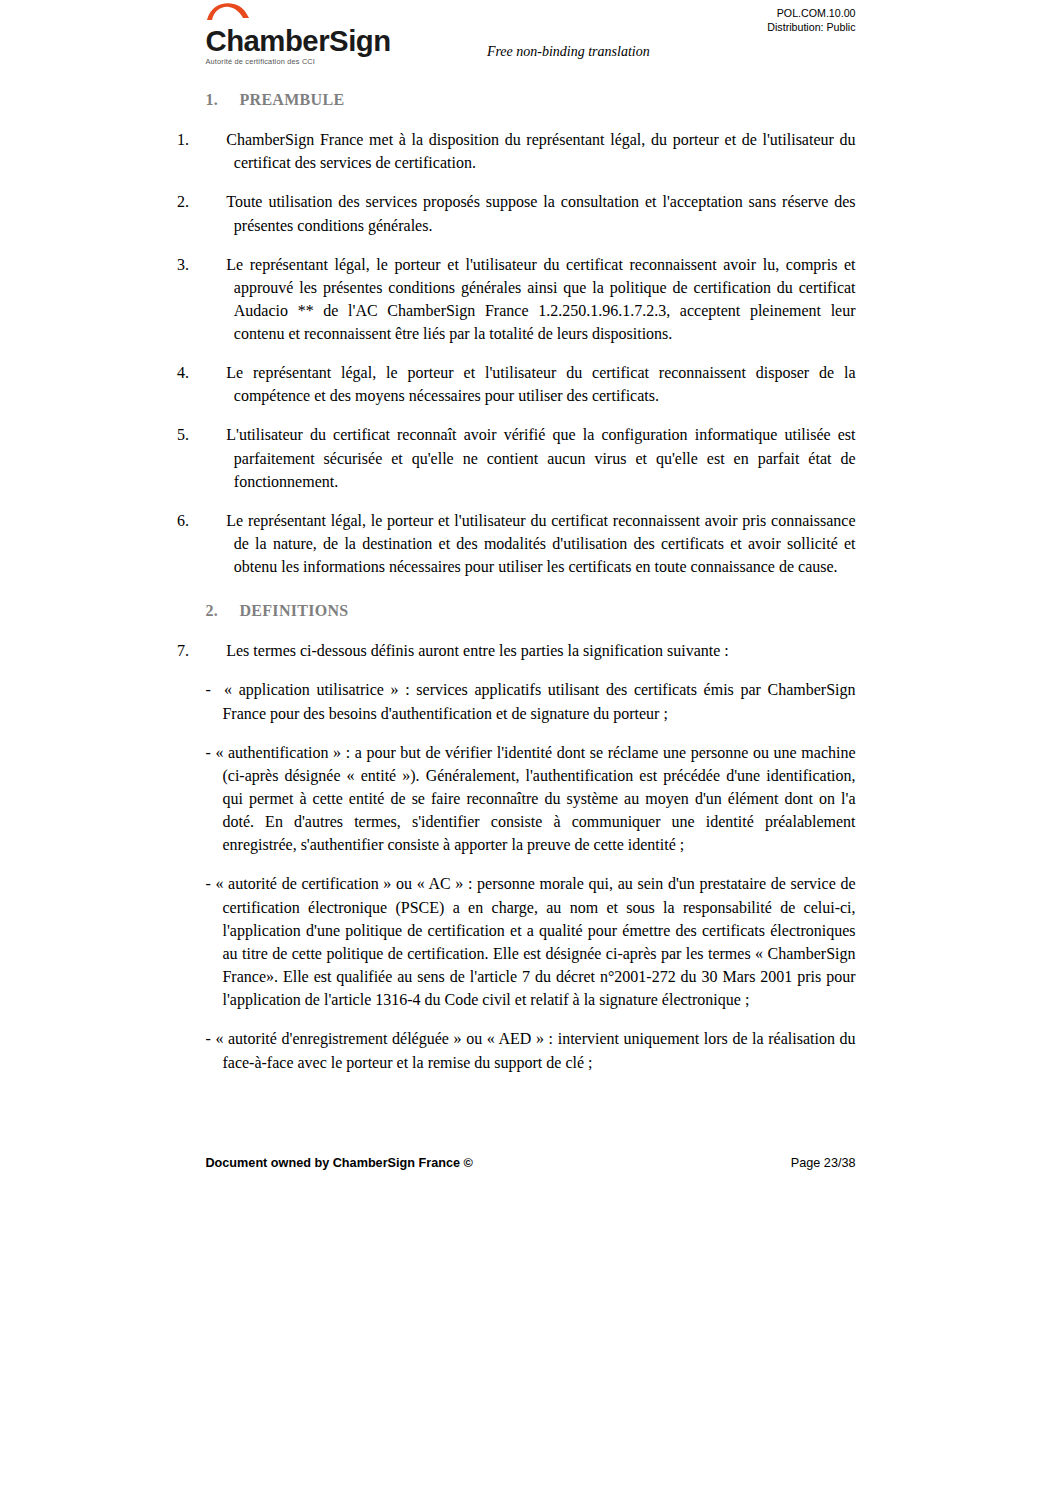ChamberSign
Autorité de certification des CCI
Free non-binding translation
POL.COM.10.00
Distribution: Public
1. PREAMBULE
1. ChamberSign France met à la disposition du représentant légal, du porteur et de l'utilisateur du certificat des services de certification.
2. Toute utilisation des services proposés suppose la consultation et l'acceptation sans réserve des présentes conditions générales.
3. Le représentant légal, le porteur et l'utilisateur du certificat reconnaissent avoir lu, compris et approuvé les présentes conditions générales ainsi que la politique de certification du certificat Audacio ** de l'AC ChamberSign France 1.2.250.1.96.1.7.2.3, acceptent pleinement leur contenu et reconnaissent être liés par la totalité de leurs dispositions.
4. Le représentant légal, le porteur et l'utilisateur du certificat reconnaissent disposer de la compétence et des moyens nécessaires pour utiliser des certificats.
5. L'utilisateur du certificat reconnaît avoir vérifié que la configuration informatique utilisée est parfaitement sécurisée et qu'elle ne contient aucun virus et qu'elle est en parfait état de fonctionnement.
6. Le représentant légal, le porteur et l'utilisateur du certificat reconnaissent avoir pris connaissance de la nature, de la destination et des modalités d'utilisation des certificats et avoir sollicité et obtenu les informations nécessaires pour utiliser les certificats en toute connaissance de cause.
2. DEFINITIONS
7. Les termes ci-dessous définis auront entre les parties la signification suivante :
- « application utilisatrice » : services applicatifs utilisant des certificats émis par ChamberSign France pour des besoins d'authentification et de signature du porteur ;
- « authentification » : a pour but de vérifier l'identité dont se réclame une personne ou une machine (ci-après désignée « entité »). Généralement, l'authentification est précédée d'une identification, qui permet à cette entité de se faire reconnaître du système au moyen d'un élément dont on l'a doté. En d'autres termes, s'identifier consiste à communiquer une identité préalablement enregistrée, s'authentifier consiste à apporter la preuve de cette identité ;
- « autorité de certification » ou « AC » : personne morale qui, au sein d'un prestataire de service de certification électronique (PSCE) a en charge, au nom et sous la responsabilité de celui-ci, l'application d'une politique de certification et a qualité pour émettre des certificats électroniques au titre de cette politique de certification. Elle est désignée ci-après par les termes « ChamberSign France». Elle est qualifiée au sens de l'article 7 du décret n°2001-272 du 30 Mars 2001 pris pour l'application de l'article 1316-4 du Code civil et relatif à la signature électronique ;
- « autorité d'enregistrement déléguée » ou « AED » : intervient uniquement lors de la réalisation du face-à-face avec le porteur et la remise du support de clé ;
Document owned by ChamberSign France ©
Page 23/38